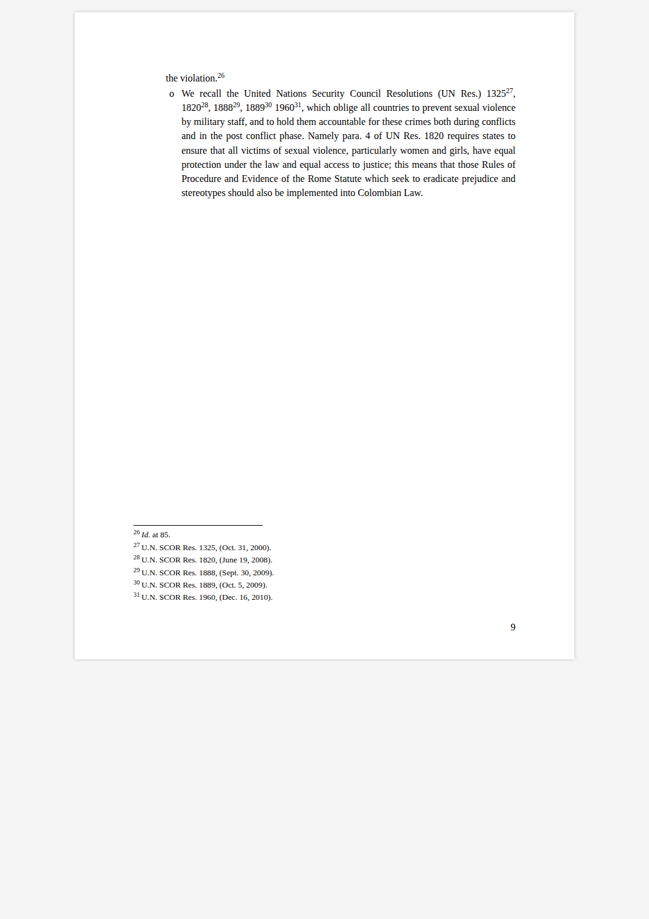the violation.26
We recall the United Nations Security Council Resolutions (UN Res.) 132527, 182028, 188829, 188930 196031, which oblige all countries to prevent sexual violence by military staff, and to hold them accountable for these crimes both during conflicts and in the post conflict phase. Namely para. 4 of UN Res. 1820 requires states to ensure that all victims of sexual violence, particularly women and girls, have equal protection under the law and equal access to justice; this means that those Rules of Procedure and Evidence of the Rome Statute which seek to eradicate prejudice and stereotypes should also be implemented into Colombian Law.
26 Id. at 85.
27 U.N. SCOR Res. 1325, (Oct. 31, 2000).
28 U.N. SCOR Res. 1820, (June 19, 2008).
29 U.N. SCOR Res. 1888, (Sept. 30, 2009).
30 U.N. SCOR Res. 1889, (Oct. 5, 2009).
31 U.N. SCOR Res. 1960, (Dec. 16, 2010).
9